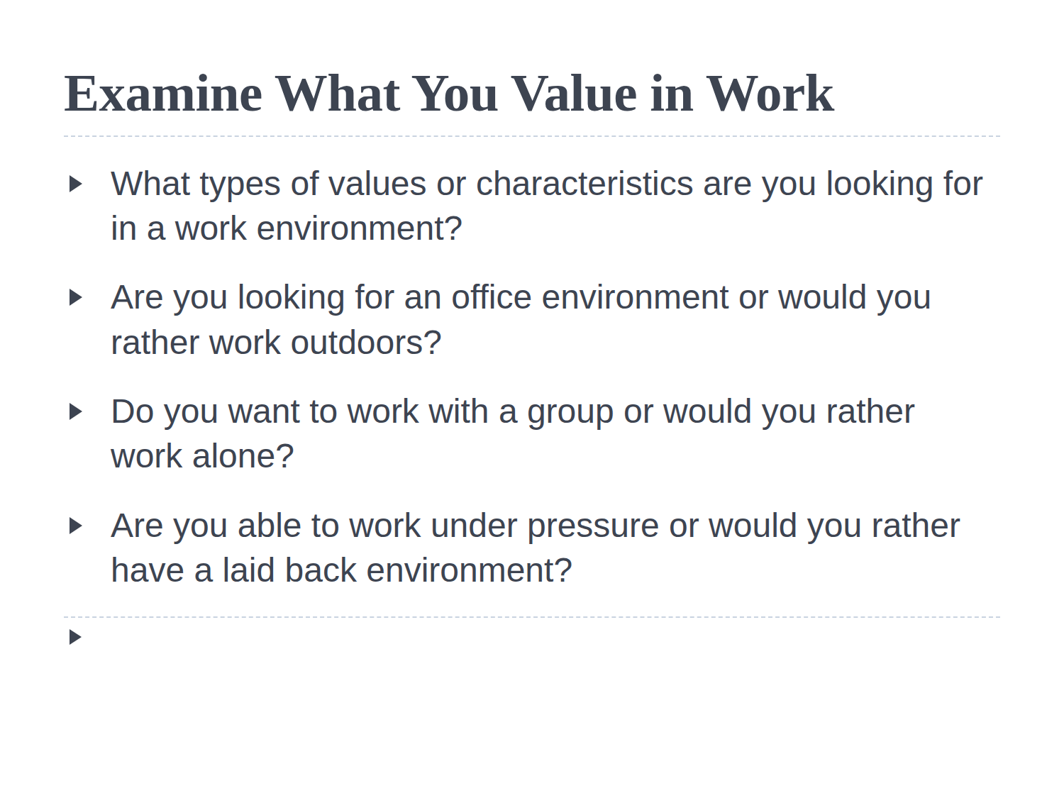Examine What You Value in Work
What types of values or characteristics are you looking for in a work environment?
Are you looking for an office environment or would you rather work outdoors?
Do you want to work with a group or would you rather work alone?
Are you able to work under pressure or would you rather have a laid back environment?